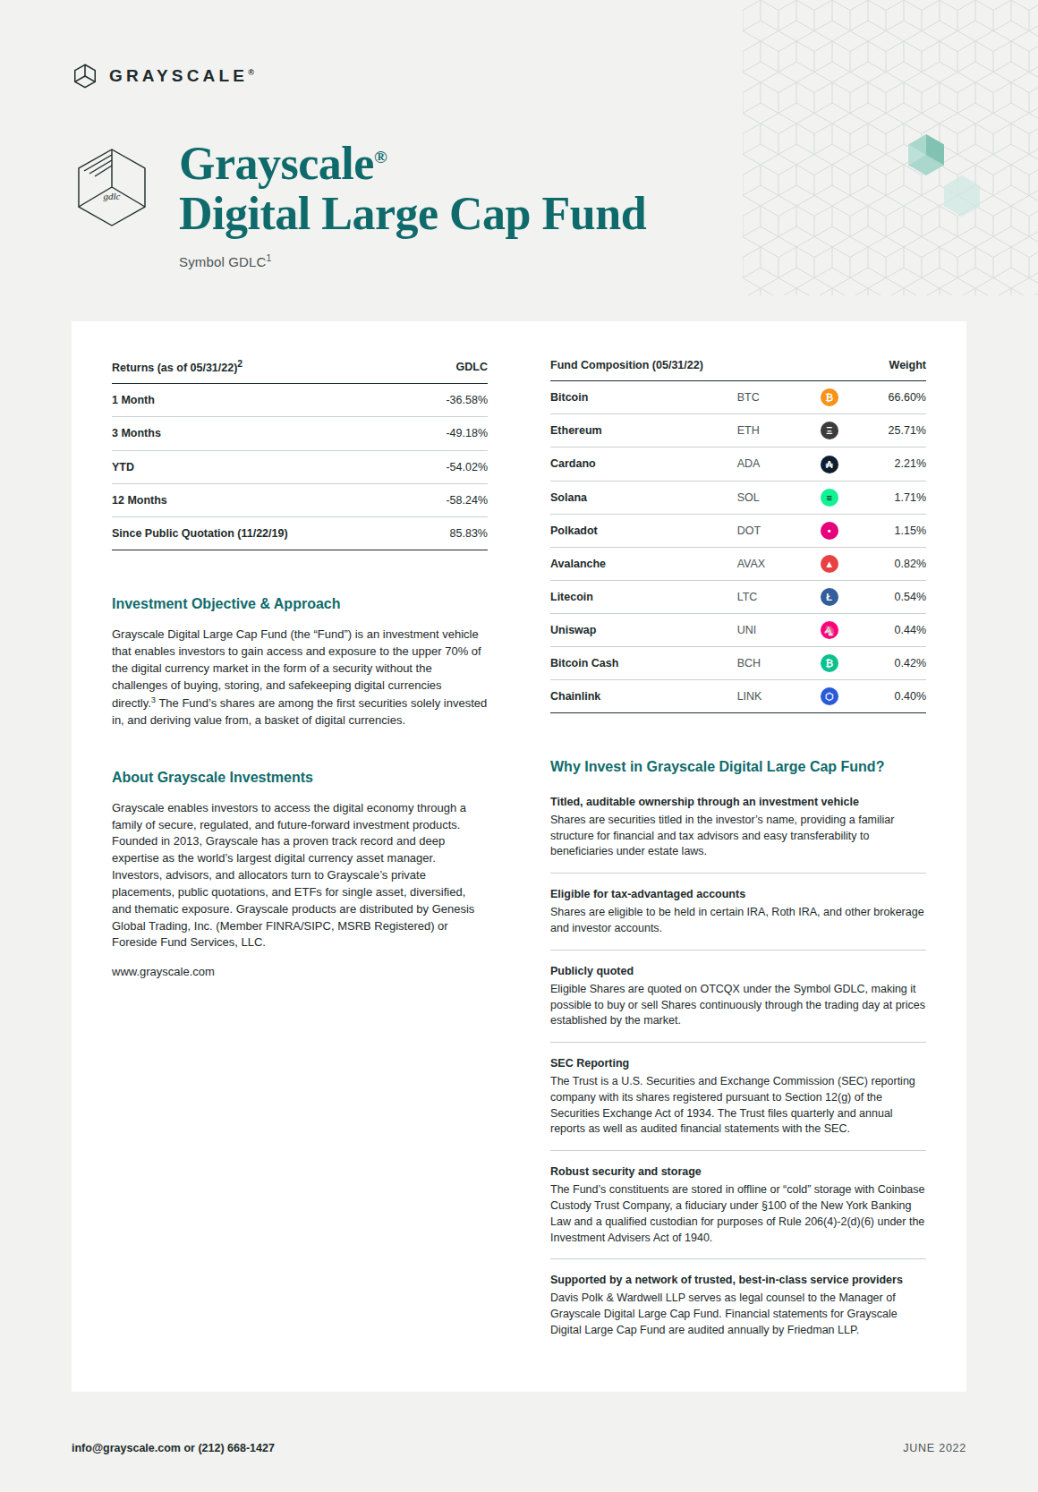GRAYSCALE®
gdlc
Grayscale®
Digital Large Cap Fund
Symbol GDLC1
| Returns (as of 05/31/22) 2 | GDLC |
| --- | --- |
| 1 Month | -36.58% |
| 3 Months | -49.18% |
| YTD | -54.02% |
| 12 Months | -58.24% |
| Since Public Quotation (11/22/19) | 85.83% |
Investment Objective & Approach
Grayscale Digital Large Cap Fund (the “Fund”) is an investment vehicle that enables investors to gain access and exposure to the upper 70% of the digital currency market in the form of a security without the challenges of buying, storing, and safekeeping digital currencies directly.3 The Fund’s shares are among the first securities solely invested in, and deriving value from, a basket of digital currencies.
About Grayscale Investments
Grayscale enables investors to access the digital economy through a family of secure, regulated, and future-forward investment products. Founded in 2013, Grayscale has a proven track record and deep expertise as the world’s largest digital currency asset manager. Investors, advisors, and allocators turn to Grayscale’s private placements, public quotations, and ETFs for single asset, diversified, and thematic exposure. Grayscale products are distributed by Genesis Global Trading, Inc. (Member FINRA/SIPC, MSRB Registered) or Foreside Fund Services, LLC.
www.grayscale.com
| Fund Composition (05/31/22) | Weight |
| --- | --- |
| Bitcoin | BTC | ₿ | 66.60% |
| Ethereum | ETH | Ξ | 25.71% |
| Cardano | ADA | ₳ | 2.21% |
| Solana | SOL | ≡ | 1.71% |
| Polkadot | DOT | • | 1.15% |
| Avalanche | AVAX | ▲ | 0.82% |
| Litecoin | LTC | Ł | 0.54% |
| Uniswap | UNI | 🦄 | 0.44% |
| Bitcoin Cash | BCH | ₿ | 0.42% |
| Chainlink | LINK | ⬡ | 0.40% |
Why Invest in Grayscale Digital Large Cap Fund?
Titled, auditable ownership through an investment vehicle
Shares are securities titled in the investor’s name, providing a familiar structure for financial and tax advisors and easy transferability to beneficiaries under estate laws.
Eligible for tax-advantaged accounts
Shares are eligible to be held in certain IRA, Roth IRA, and other brokerage and investor accounts.
Publicly quoted
Eligible Shares are quoted on OTCQX under the Symbol GDLC, making it possible to buy or sell Shares continuously through the trading day at prices established by the market.
SEC Reporting
The Trust is a U.S. Securities and Exchange Commission (SEC) reporting company with its shares registered pursuant to Section 12(g) of the Securities Exchange Act of 1934. The Trust files quarterly and annual reports as well as audited financial statements with the SEC.
Robust security and storage
The Fund’s constituents are stored in offline or “cold” storage with Coinbase Custody Trust Company, a fiduciary under §100 of the New York Banking Law and a qualified custodian for purposes of Rule 206(4)-2(d)(6) under the Investment Advisers Act of 1940.
Supported by a network of trusted, best-in-class service providers
Davis Polk & Wardwell LLP serves as legal counsel to the Manager of Grayscale Digital Large Cap Fund. Financial statements for Grayscale Digital Large Cap Fund are audited annually by Friedman LLP.
info@grayscale.com or (212) 668-1427
JUNE 2022